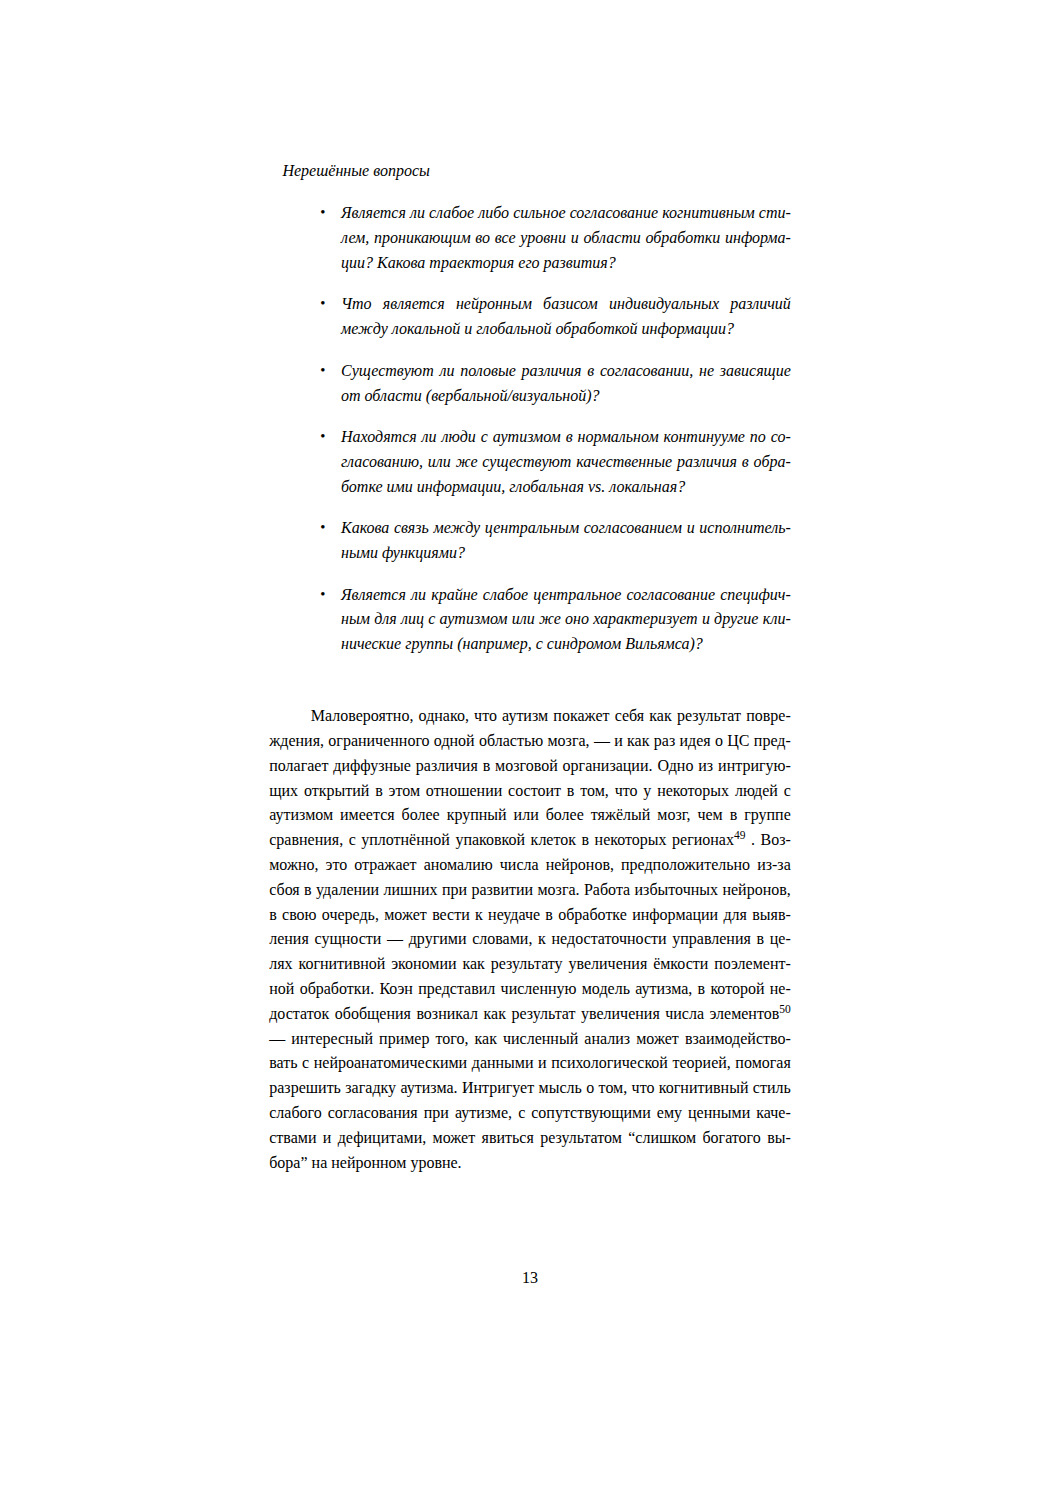Нерешённые вопросы
Является ли слабое либо сильное согласование когнитивным стилем, проникающим во все уровни и области обработки информации? Какова траектория его развития?
Что является нейронным базисом индивидуальных различий между локальной и глобальной обработкой информации?
Существуют ли половые различия в согласовании, не зависящие от области (вербальной/визуальной)?
Находятся ли люди с аутизмом в нормальном континууме по согласованию, или же существуют качественные различия в обработке ими информации, глобальная vs. локальная?
Какова связь между центральным согласованием и исполнительными функциями?
Является ли крайне слабое центральное согласование специфичным для лиц с аутизмом или же оно характеризует и другие клинические группы (например, с синдромом Вильямса)?
Маловероятно, однако, что аутизм покажет себя как результат повреждения, ограниченного одной областью мозга, — и как раз идея о ЦС предполагает диффузные различия в мозговой организации. Одно из интригующих открытий в этом отношении состоит в том, что у некоторых людей с аутизмом имеется более крупный или более тяжёлый мозг, чем в группе сравнения, с уплотнённой упаковкой клеток в некоторых регионах49 . Возможно, это отражает аномалию числа нейронов, предположительно из-за сбоя в удалении лишних при развитии мозга. Работа избыточных нейронов, в свою очередь, может вести к неудаче в обработке информации для выявления сущности — другими словами, к недостаточности управления в целях когнитивной экономии как результату увеличения ёмкости поэлементной обработки. Коэн представил численную модель аутизма, в которой недостаток обобщения возникал как результат увеличения числа элементов50 — интересный пример того, как численный анализ может взаимодействовать с нейроанатомическими данными и психологической теорией, помогая разрешить загадку аутизма. Интригует мысль о том, что когнитивный стиль слабого согласования при аутизме, с сопутствующими ему ценными качествами и дефицитами, может явиться результатом “слишком богатого выбора” на нейронном уровне.
13